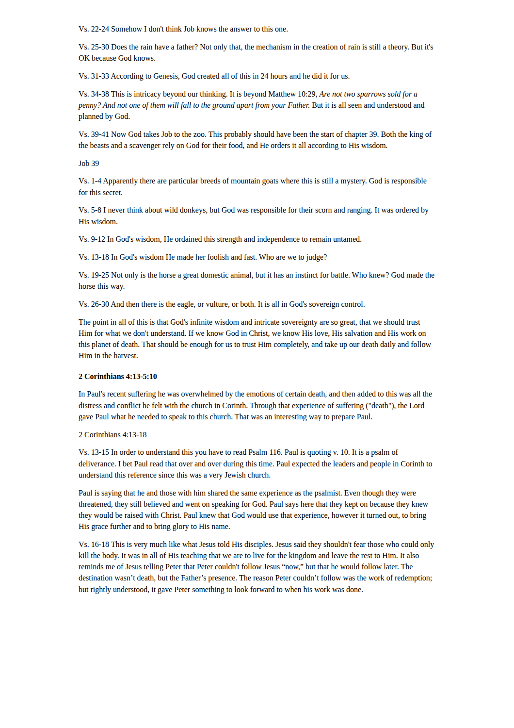Vs. 22-24 Somehow I don't think Job knows the answer to this one.
Vs. 25-30 Does the rain have a father? Not only that, the mechanism in the creation of rain is still a theory. But it's OK because God knows.
Vs. 31-33 According to Genesis, God created all of this in 24 hours and he did it for us.
Vs. 34-38 This is intricacy beyond our thinking. It is beyond Matthew 10:29, Are not two sparrows sold for a penny? And not one of them will fall to the ground apart from your Father. But it is all seen and understood and planned by God.
Vs. 39-41 Now God takes Job to the zoo. This probably should have been the start of chapter 39. Both the king of the beasts and a scavenger rely on God for their food, and He orders it all according to His wisdom.
Job 39
Vs. 1-4 Apparently there are particular breeds of mountain goats where this is still a mystery. God is responsible for this secret.
Vs. 5-8 I never think about wild donkeys, but God was responsible for their scorn and ranging. It was ordered by His wisdom.
Vs. 9-12 In God's wisdom, He ordained this strength and independence to remain untamed.
Vs. 13-18 In God's wisdom He made her foolish and fast. Who are we to judge?
Vs. 19-25 Not only is the horse a great domestic animal, but it has an instinct for battle. Who knew? God made the horse this way.
Vs. 26-30 And then there is the eagle, or vulture, or both. It is all in God's sovereign control.
The point in all of this is that God's infinite wisdom and intricate sovereignty are so great, that we should trust Him for what we don't understand. If we know God in Christ, we know His love, His salvation and His work on this planet of death. That should be enough for us to trust Him completely, and take up our death daily and follow Him in the harvest.
2 Corinthians 4:13-5:10
In Paul's recent suffering he was overwhelmed by the emotions of certain death, and then added to this was all the distress and conflict he felt with the church in Corinth. Through that experience of suffering ("death"), the Lord gave Paul what he needed to speak to this church. That was an interesting way to prepare Paul.
2 Corinthians 4:13-18
Vs. 13-15 In order to understand this you have to read Psalm 116. Paul is quoting v. 10. It is a psalm of deliverance. I bet Paul read that over and over during this time. Paul expected the leaders and people in Corinth to understand this reference since this was a very Jewish church.
Paul is saying that he and those with him shared the same experience as the psalmist. Even though they were threatened, they still believed and went on speaking for God. Paul says here that they kept on because they knew they would be raised with Christ. Paul knew that God would use that experience, however it turned out, to bring His grace further and to bring glory to His name.
Vs. 16-18 This is very much like what Jesus told His disciples. Jesus said they shouldn't fear those who could only kill the body. It was in all of His teaching that we are to live for the kingdom and leave the rest to Him. It also reminds me of Jesus telling Peter that Peter couldn't follow Jesus “now,” but that he would follow later. The destination wasn’t death, but the Father’s presence. The reason Peter couldn’t follow was the work of redemption; but rightly understood, it gave Peter something to look forward to when his work was done.